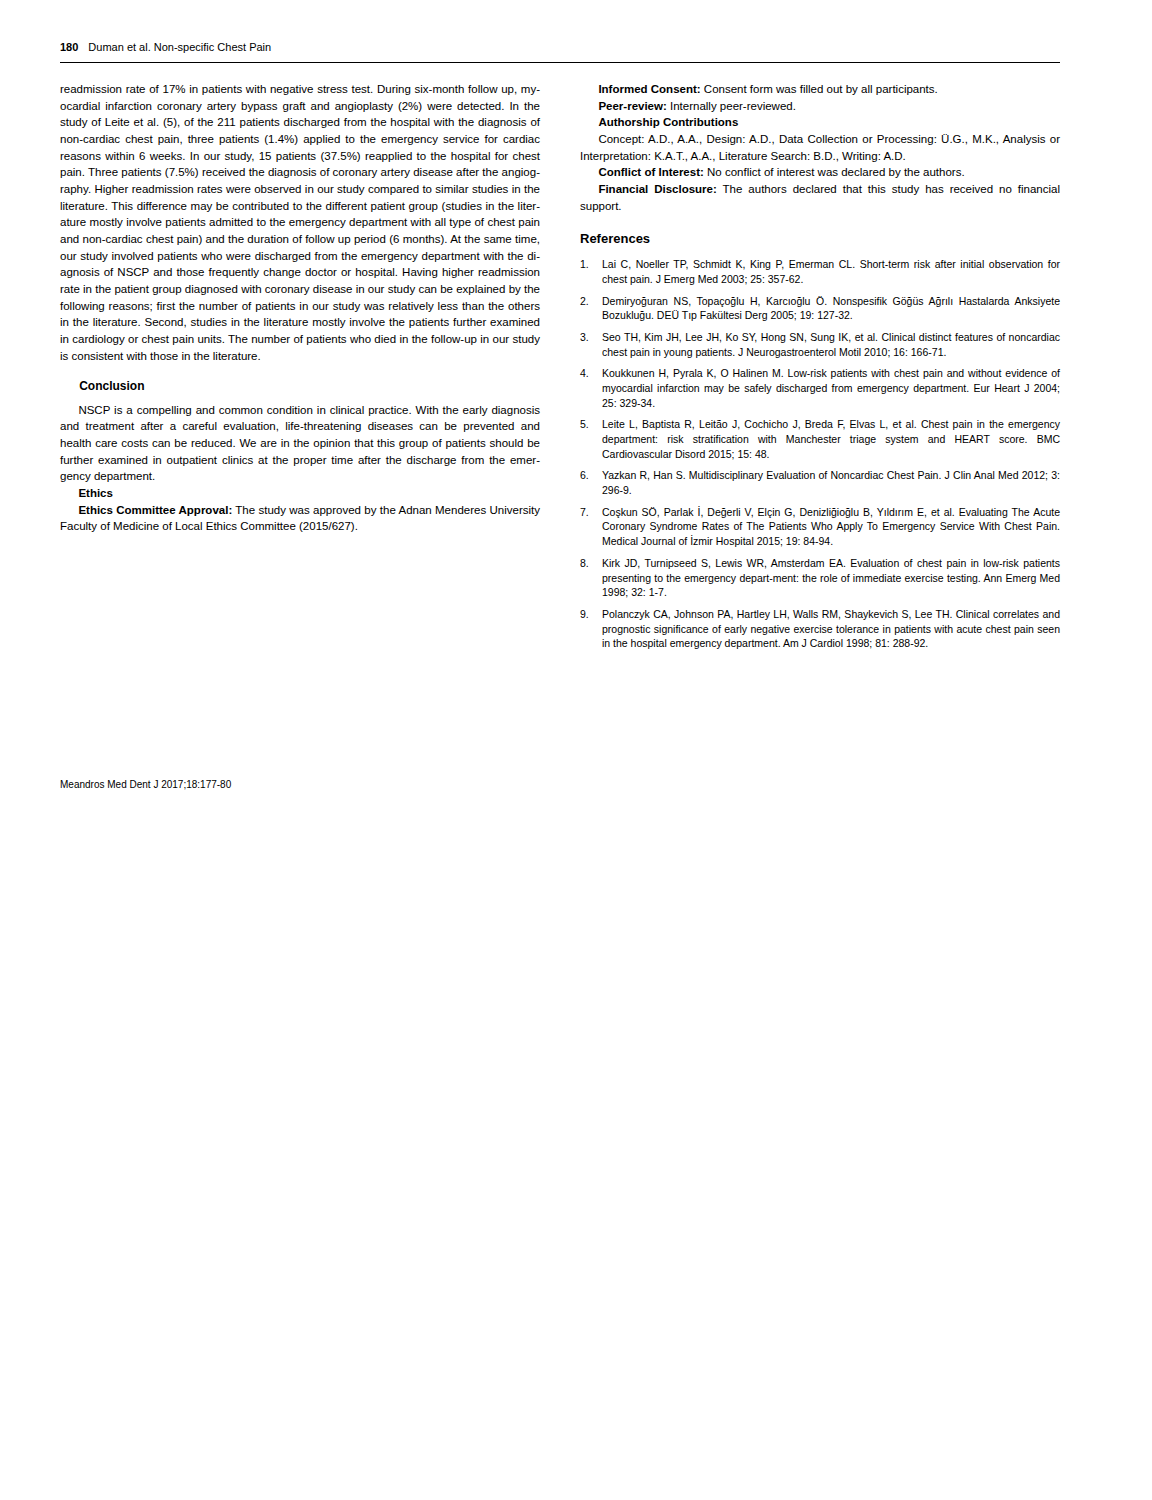180 Duman et al. Non-specific Chest Pain
readmission rate of 17% in patients with negative stress test. During six-month follow up, myocardial infarction coronary artery bypass graft and angioplasty (2%) were detected. In the study of Leite et al. (5), of the 211 patients discharged from the hospital with the diagnosis of non-cardiac chest pain, three patients (1.4%) applied to the emergency service for cardiac reasons within 6 weeks. In our study, 15 patients (37.5%) reapplied to the hospital for chest pain. Three patients (7.5%) received the diagnosis of coronary artery disease after the angiography. Higher readmission rates were observed in our study compared to similar studies in the literature. This difference may be contributed to the different patient group (studies in the literature mostly involve patients admitted to the emergency department with all type of chest pain and non-cardiac chest pain) and the duration of follow up period (6 months). At the same time, our study involved patients who were discharged from the emergency department with the diagnosis of NSCP and those frequently change doctor or hospital. Having higher readmission rate in the patient group diagnosed with coronary disease in our study can be explained by the following reasons; first the number of patients in our study was relatively less than the others in the literature. Second, studies in the literature mostly involve the patients further examined in cardiology or chest pain units. The number of patients who died in the follow-up in our study is consistent with those in the literature.
Conclusion
NSCP is a compelling and common condition in clinical practice. With the early diagnosis and treatment after a careful evaluation, life-threatening diseases can be prevented and health care costs can be reduced. We are in the opinion that this group of patients should be further examined in outpatient clinics at the proper time after the discharge from the emergency department.
Ethics
Ethics Committee Approval: The study was approved by the Adnan Menderes University Faculty of Medicine of Local Ethics Committee (2015/627).
Informed Consent: Consent form was filled out by all participants.
Peer-review: Internally peer-reviewed.
Authorship Contributions
Concept: A.D., A.A., Design: A.D., Data Collection or Processing: Ü.G., M.K., Analysis or Interpretation: K.A.T., A.A., Literature Search: B.D., Writing: A.D.
Conflict of Interest: No conflict of interest was declared by the authors.
Financial Disclosure: The authors declared that this study has received no financial support.
References
Lai C, Noeller TP, Schmidt K, King P, Emerman CL. Short-term risk after initial observation for chest pain. J Emerg Med 2003; 25: 357-62.
Demiryoğuran NS, Topaçoğlu H, Karcıoğlu Ö. Nonspesifik Göğüs Ağrılı Hastalarda Anksiyete Bozukluğu. DEÜ Tıp Fakültesi Derg 2005; 19: 127-32.
Seo TH, Kim JH, Lee JH, Ko SY, Hong SN, Sung IK, et al. Clinical distinct features of noncardiac chest pain in young patients. J Neurogastroenterol Motil 2010; 16: 166-71.
Koukkunen H, Pyrala K, O Halinen M. Low-risk patients with chest pain and without evidence of myocardial infarction may be safely discharged from emergency department. Eur Heart J 2004; 25: 329-34.
Leite L, Baptista R, Leitão J, Cochicho J, Breda F, Elvas L, et al. Chest pain in the emergency department: risk stratification with Manchester triage system and HEART score. BMC Cardiovascular Disord 2015; 15: 48.
Yazkan R, Han S. Multidisciplinary Evaluation of Noncardiac Chest Pain. J Clin Anal Med 2012; 3: 296-9.
Coşkun SÖ, Parlak İ, Değerli V, Elçin G, Denizliğioğlu B, Yıldırım E, et al. Evaluating The Acute Coronary Syndrome Rates of The Patients Who Apply To Emergency Service With Chest Pain. Medical Journal of İzmir Hospital 2015; 19: 84-94.
Kirk JD, Turnipseed S, Lewis WR, Amsterdam EA. Evaluation of chest pain in low-risk patients presenting to the emergency depart-ment: the role of immediate exercise testing. Ann Emerg Med 1998; 32: 1-7.
Polanczyk CA, Johnson PA, Hartley LH, Walls RM, Shaykevich S, Lee TH. Clinical correlates and prognostic significance of early negative exercise tolerance in patients with acute chest pain seen in the hospital emergency department. Am J Cardiol 1998; 81: 288-92.
Meandros Med Dent J 2017;18:177-80